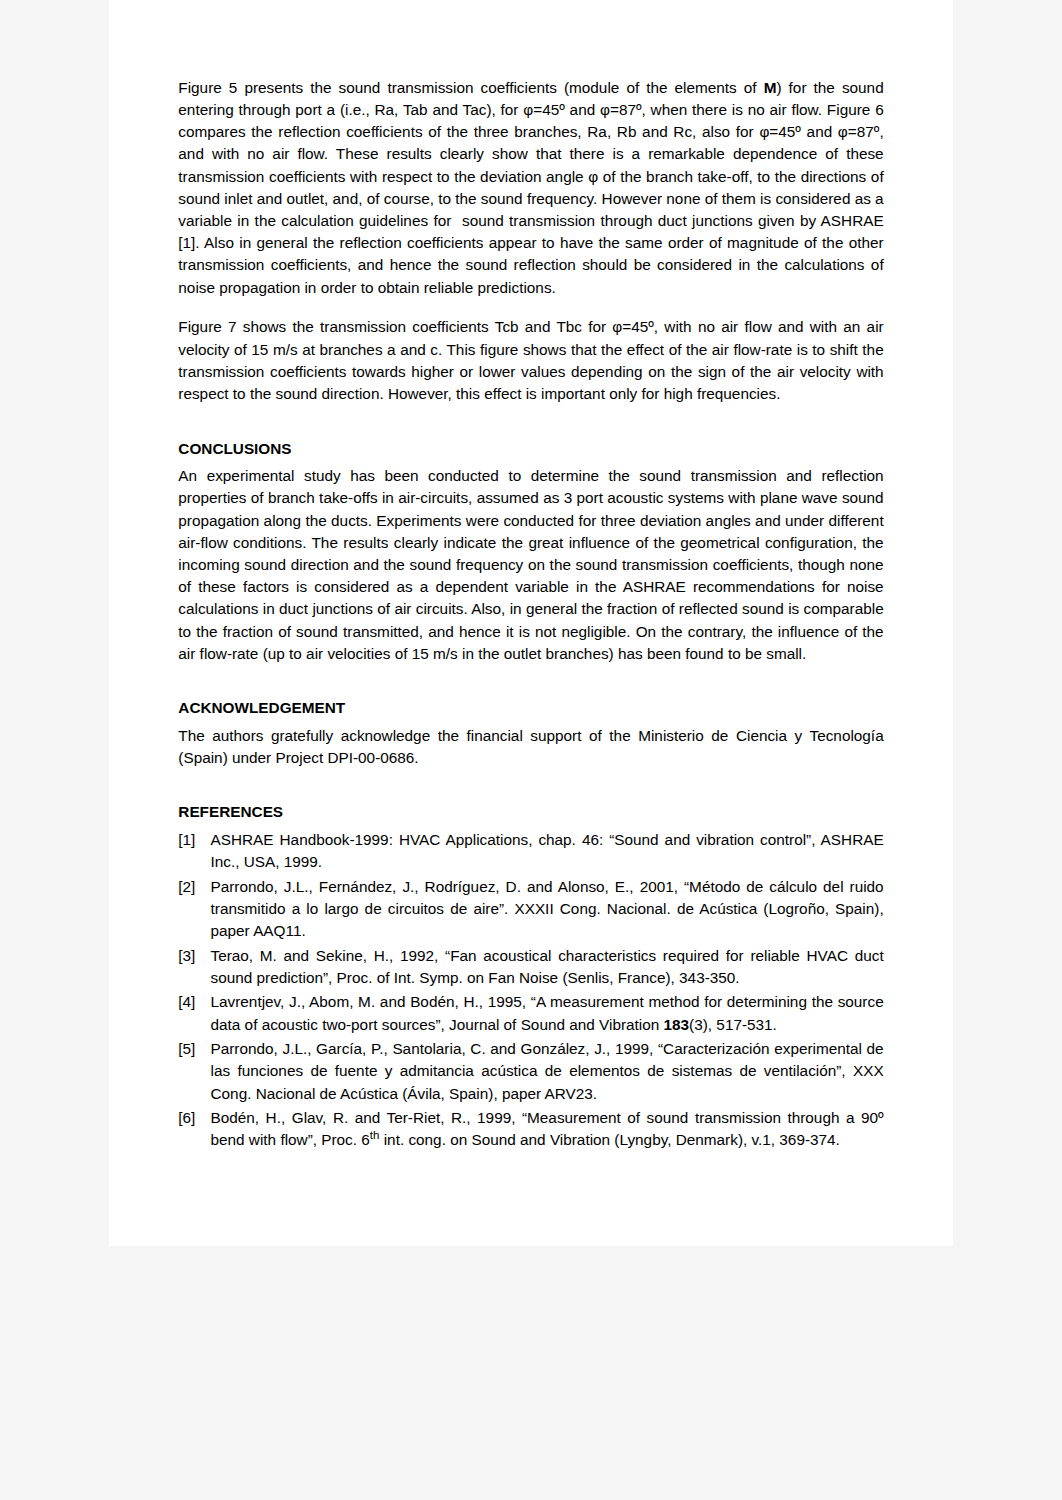Figure 5 presents the sound transmission coefficients (module of the elements of M) for the sound entering through port a (i.e., Ra, Tab and Tac), for φ=45º and φ=87º, when there is no air flow. Figure 6 compares the reflection coefficients of the three branches, Ra, Rb and Rc, also for φ=45º and φ=87º, and with no air flow. These results clearly show that there is a remarkable dependence of these transmission coefficients with respect to the deviation angle φ of the branch take-off, to the directions of sound inlet and outlet, and, of course, to the sound frequency. However none of them is considered as a variable in the calculation guidelines for sound transmission through duct junctions given by ASHRAE [1]. Also in general the reflection coefficients appear to have the same order of magnitude of the other transmission coefficients, and hence the sound reflection should be considered in the calculations of noise propagation in order to obtain reliable predictions.
Figure 7 shows the transmission coefficients Tcb and Tbc for φ=45º, with no air flow and with an air velocity of 15 m/s at branches a and c. This figure shows that the effect of the air flow-rate is to shift the transmission coefficients towards higher or lower values depending on the sign of the air velocity with respect to the sound direction. However, this effect is important only for high frequencies.
CONCLUSIONS
An experimental study has been conducted to determine the sound transmission and reflection properties of branch take-offs in air-circuits, assumed as 3 port acoustic systems with plane wave sound propagation along the ducts. Experiments were conducted for three deviation angles and under different air-flow conditions. The results clearly indicate the great influence of the geometrical configuration, the incoming sound direction and the sound frequency on the sound transmission coefficients, though none of these factors is considered as a dependent variable in the ASHRAE recommendations for noise calculations in duct junctions of air circuits. Also, in general the fraction of reflected sound is comparable to the fraction of sound transmitted, and hence it is not negligible. On the contrary, the influence of the air flow-rate (up to air velocities of 15 m/s in the outlet branches) has been found to be small.
ACKNOWLEDGEMENT
The authors gratefully acknowledge the financial support of the Ministerio de Ciencia y Tecnología (Spain) under Project DPI-00-0686.
REFERENCES
[1] ASHRAE Handbook-1999: HVAC Applications, chap. 46: “Sound and vibration control”, ASHRAE Inc., USA, 1999.
[2] Parrondo, J.L., Fernández, J., Rodríguez, D. and Alonso, E., 2001, “Método de cálculo del ruido transmitido a lo largo de circuitos de aire”. XXXII Cong. Nacional. de Acústica (Logroño, Spain), paper AAQ11.
[3] Terao, M. and Sekine, H., 1992, “Fan acoustical characteristics required for reliable HVAC duct sound prediction”, Proc. of Int. Symp. on Fan Noise (Senlis, France), 343-350.
[4] Lavrentjev, J., Abom, M. and Bodén, H., 1995, “A measurement method for determining the source data of acoustic two-port sources”, Journal of Sound and Vibration 183(3), 517-531.
[5] Parrondo, J.L., García, P., Santolaria, C. and González, J., 1999, “Caracterización experimental de las funciones de fuente y admitancia acústica de elementos de sistemas de ventilación”, XXX Cong. Nacional de Acústica (Ávila, Spain), paper ARV23.
[6] Bodén, H., Glav, R. and Ter-Riet, R., 1999, “Measurement of sound transmission through a 90º bend with flow”, Proc. 6th int. cong. on Sound and Vibration (Lyngby, Denmark), v.1, 369-374.